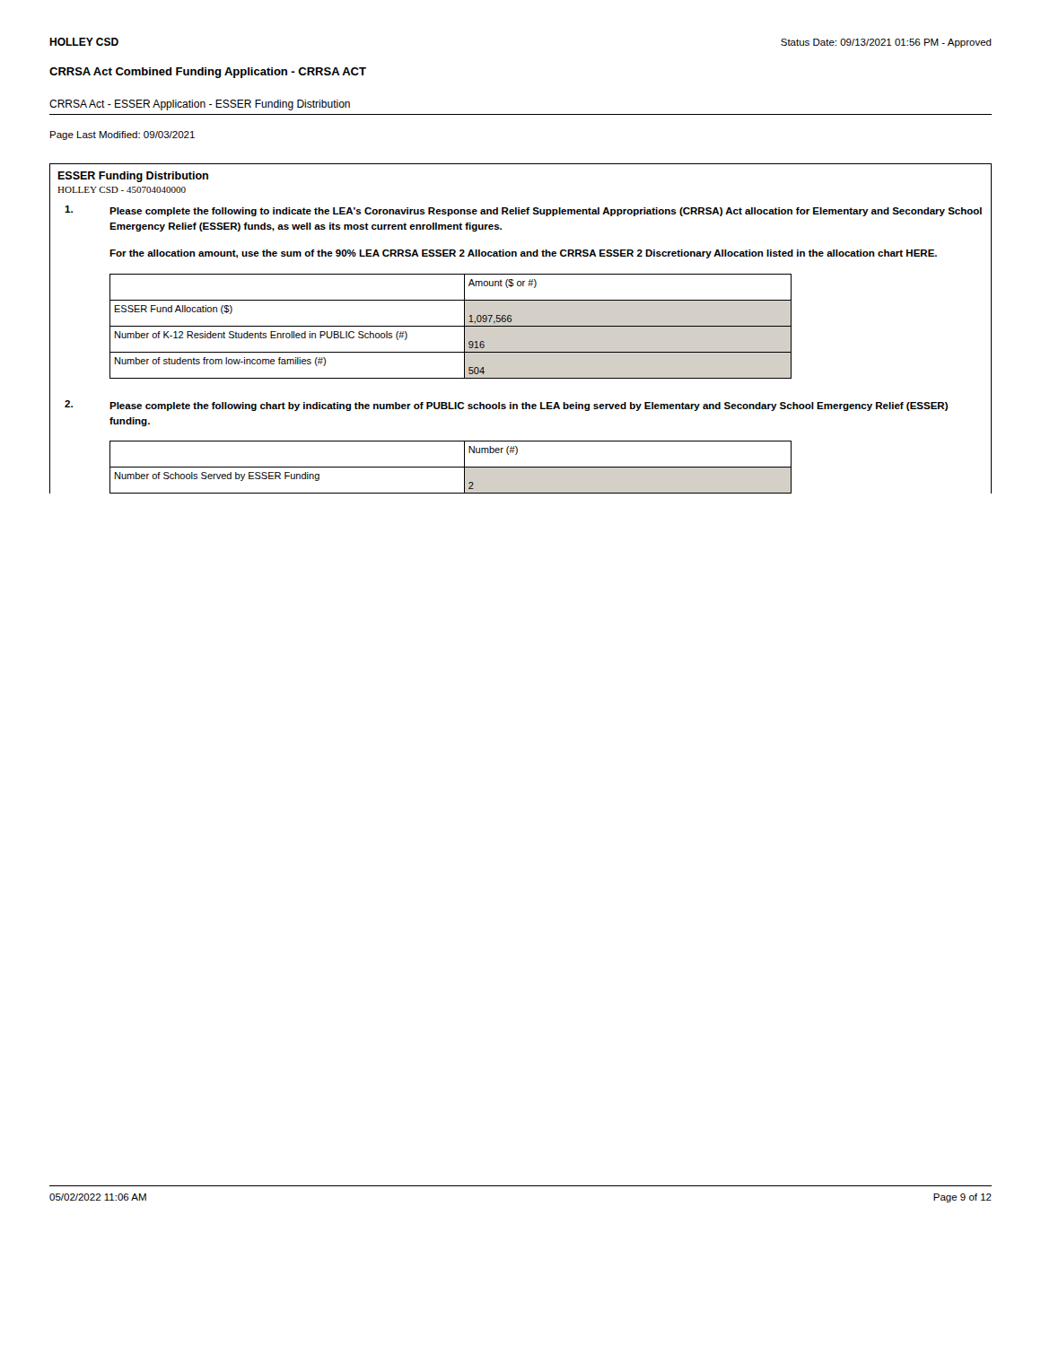HOLLEY CSD
Status Date: 09/13/2021 01:56 PM - Approved
CRRSA Act Combined Funding Application - CRRSA ACT
CRRSA Act - ESSER Application - ESSER Funding Distribution
Page Last Modified: 09/03/2021
ESSER Funding Distribution
HOLLEY CSD - 450704040000
Please complete the following to indicate the LEA's Coronavirus Response and Relief Supplemental Appropriations (CRRSA) Act allocation for Elementary and Secondary School Emergency Relief (ESSER) funds, as well as its most current enrollment figures.
For the allocation amount, use the sum of the 90% LEA CRRSA ESSER 2 Allocation and the CRRSA ESSER 2 Discretionary Allocation listed in the allocation chart HERE.
| | Amount ($ or #) |
| ESSER Fund Allocation ($) | 1,097,566 |
| Number of K-12 Resident Students Enrolled in PUBLIC Schools (#) | 916 |
| Number of students from low-income families (#) | 504 |
Please complete the following chart by indicating the number of PUBLIC schools in the LEA being served by Elementary and Secondary School Emergency Relief (ESSER) funding.
| | Number (#) |
| Number of Schools Served by ESSER Funding | 2 |
05/02/2022 11:06 AM
Page 9 of 12